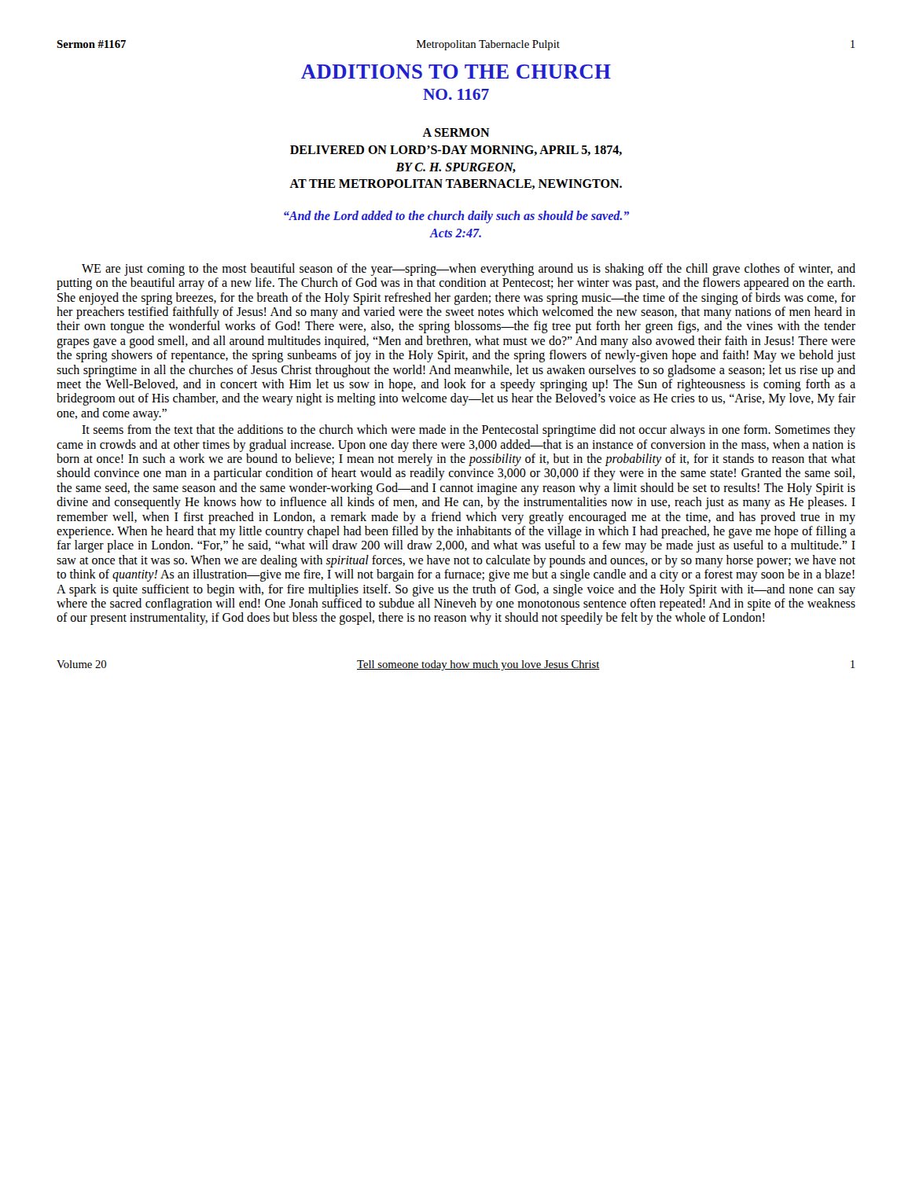Sermon #1167
Metropolitan Tabernacle Pulpit
1
ADDITIONS TO THE CHURCH
NO. 1167
A SERMON
DELIVERED ON LORD’S-DAY MORNING, APRIL 5, 1874,
BY C. H. SPURGEON,
AT THE METROPOLITAN TABERNACLE, NEWINGTON.
“And the Lord added to the church daily such as should be saved.”
Acts 2:47.
WE are just coming to the most beautiful season of the year—spring—when everything around us is shaking off the chill grave clothes of winter, and putting on the beautiful array of a new life. The Church of God was in that condition at Pentecost; her winter was past, and the flowers appeared on the earth. She enjoyed the spring breezes, for the breath of the Holy Spirit refreshed her garden; there was spring music—the time of the singing of birds was come, for her preachers testified faithfully of Jesus! And so many and varied were the sweet notes which welcomed the new season, that many nations of men heard in their own tongue the wonderful works of God! There were, also, the spring blossoms—the fig tree put forth her green figs, and the vines with the tender grapes gave a good smell, and all around multitudes inquired, “Men and brethren, what must we do?” And many also avowed their faith in Jesus! There were the spring showers of repentance, the spring sunbeams of joy in the Holy Spirit, and the spring flowers of newly-given hope and faith! May we behold just such springtime in all the churches of Jesus Christ throughout the world! And meanwhile, let us awaken ourselves to so gladsome a season; let us rise up and meet the Well-Beloved, and in concert with Him let us sow in hope, and look for a speedy springing up! The Sun of righteousness is coming forth as a bridegroom out of His chamber, and the weary night is melting into welcome day—let us hear the Beloved’s voice as He cries to us, “Arise, My love, My fair one, and come away.”
It seems from the text that the additions to the church which were made in the Pentecostal springtime did not occur always in one form. Sometimes they came in crowds and at other times by gradual increase. Upon one day there were 3,000 added—that is an instance of conversion in the mass, when a nation is born at once! In such a work we are bound to believe; I mean not merely in the possibility of it, but in the probability of it, for it stands to reason that what should convince one man in a particular condition of heart would as readily convince 3,000 or 30,000 if they were in the same state! Granted the same soil, the same seed, the same season and the same wonder-working God—and I cannot imagine any reason why a limit should be set to results! The Holy Spirit is divine and consequently He knows how to influence all kinds of men, and He can, by the instrumentalities now in use, reach just as many as He pleases. I remember well, when I first preached in London, a remark made by a friend which very greatly encouraged me at the time, and has proved true in my experience. When he heard that my little country chapel had been filled by the inhabitants of the village in which I had preached, he gave me hope of filling a far larger place in London. “For,” he said, “what will draw 200 will draw 2,000, and what was useful to a few may be made just as useful to a multitude.” I saw at once that it was so. When we are dealing with spiritual forces, we have not to calculate by pounds and ounces, or by so many horse power; we have not to think of quantity! As an illustration—give me fire, I will not bargain for a furnace; give me but a single candle and a city or a forest may soon be in a blaze! A spark is quite sufficient to begin with, for fire multiplies itself. So give us the truth of God, a single voice and the Holy Spirit with it—and none can say where the sacred conflagration will end! One Jonah sufficed to subdue all Nineveh by one monotonous sentence often repeated! And in spite of the weakness of our present instrumentality, if God does but bless the gospel, there is no reason why it should not speedily be felt by the whole of London!
Volume 20
Tell someone today how much you love Jesus Christ
1